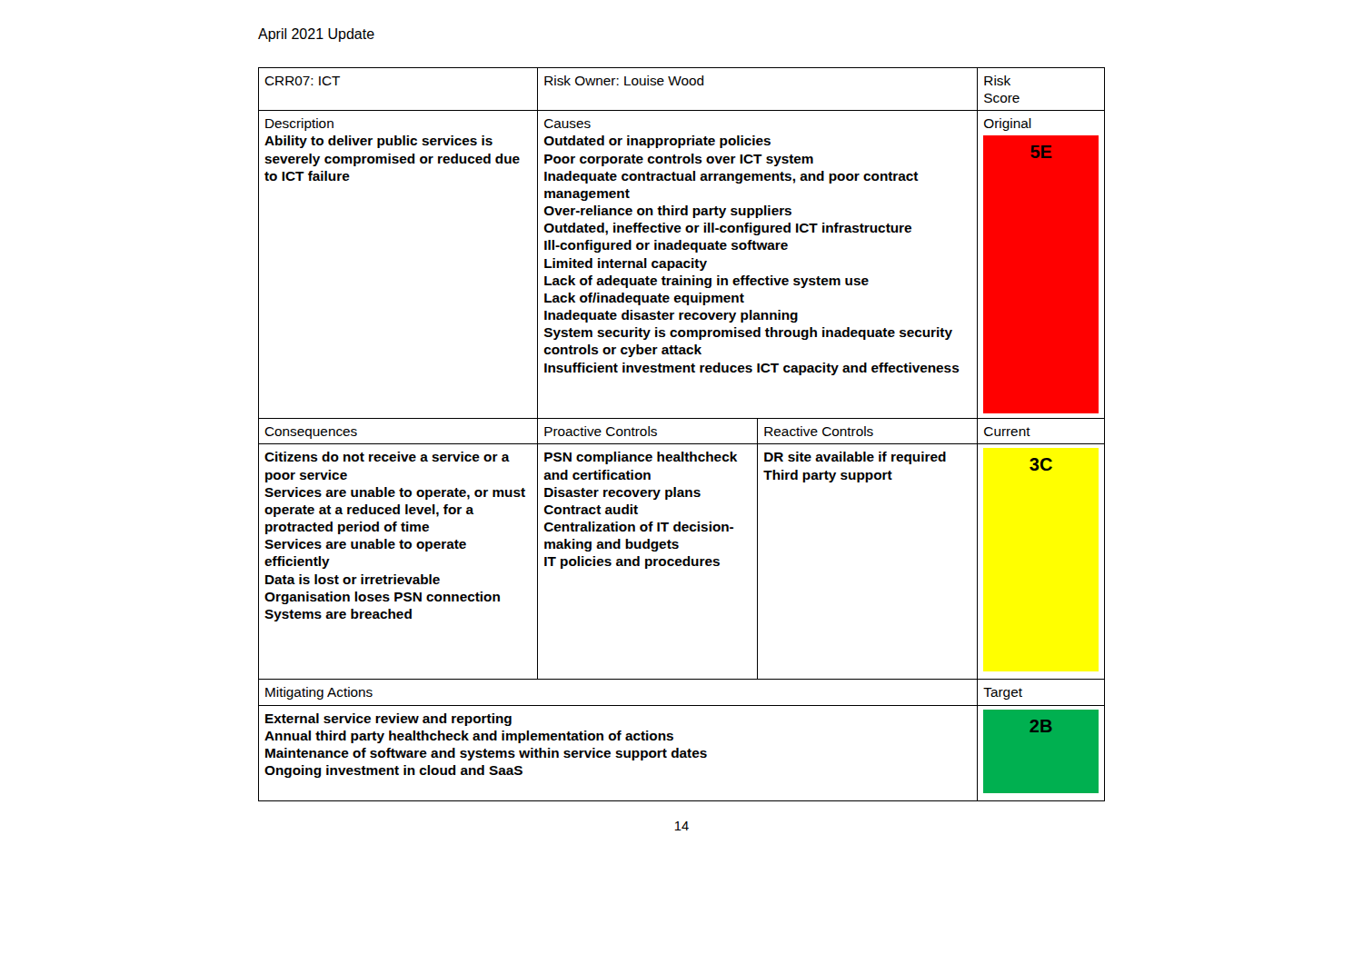April 2021 Update
| CRR07: ICT | Risk Owner: Louise Wood | Risk Score |
| Description Ability to deliver public services is severely compromised or reduced due to ICT failure | Causes Outdated or inappropriate policies Poor corporate controls over ICT system Inadequate contractual arrangements, and poor contract management Over-reliance on third party suppliers Outdated, ineffective or ill-configured ICT infrastructure Ill-configured or inadequate software Limited internal capacity Lack of adequate training in effective system use Lack of/inadequate equipment Inadequate disaster recovery planning System security is compromised through inadequate security controls or cyber attack Insufficient investment reduces ICT capacity and effectiveness | Original 5E |
| Consequences | Proactive Controls | Reactive Controls | Current |
| Citizens do not receive a service or a poor service Services are unable to operate, or must operate at a reduced level, for a protracted period of time Services are unable to operate efficiently Data is lost or irretrievable Organisation loses PSN connection Systems are breached | PSN compliance healthcheck and certification Disaster recovery plans Contract audit Centralization of IT decision-making and budgets IT policies and procedures | DR site available if required Third party support | 3C |
| Mitigating Actions | Target |
| External service review and reporting Annual third party healthcheck and implementation of actions Maintenance of software and systems within service support dates Ongoing investment in cloud and SaaS | 2B |
14